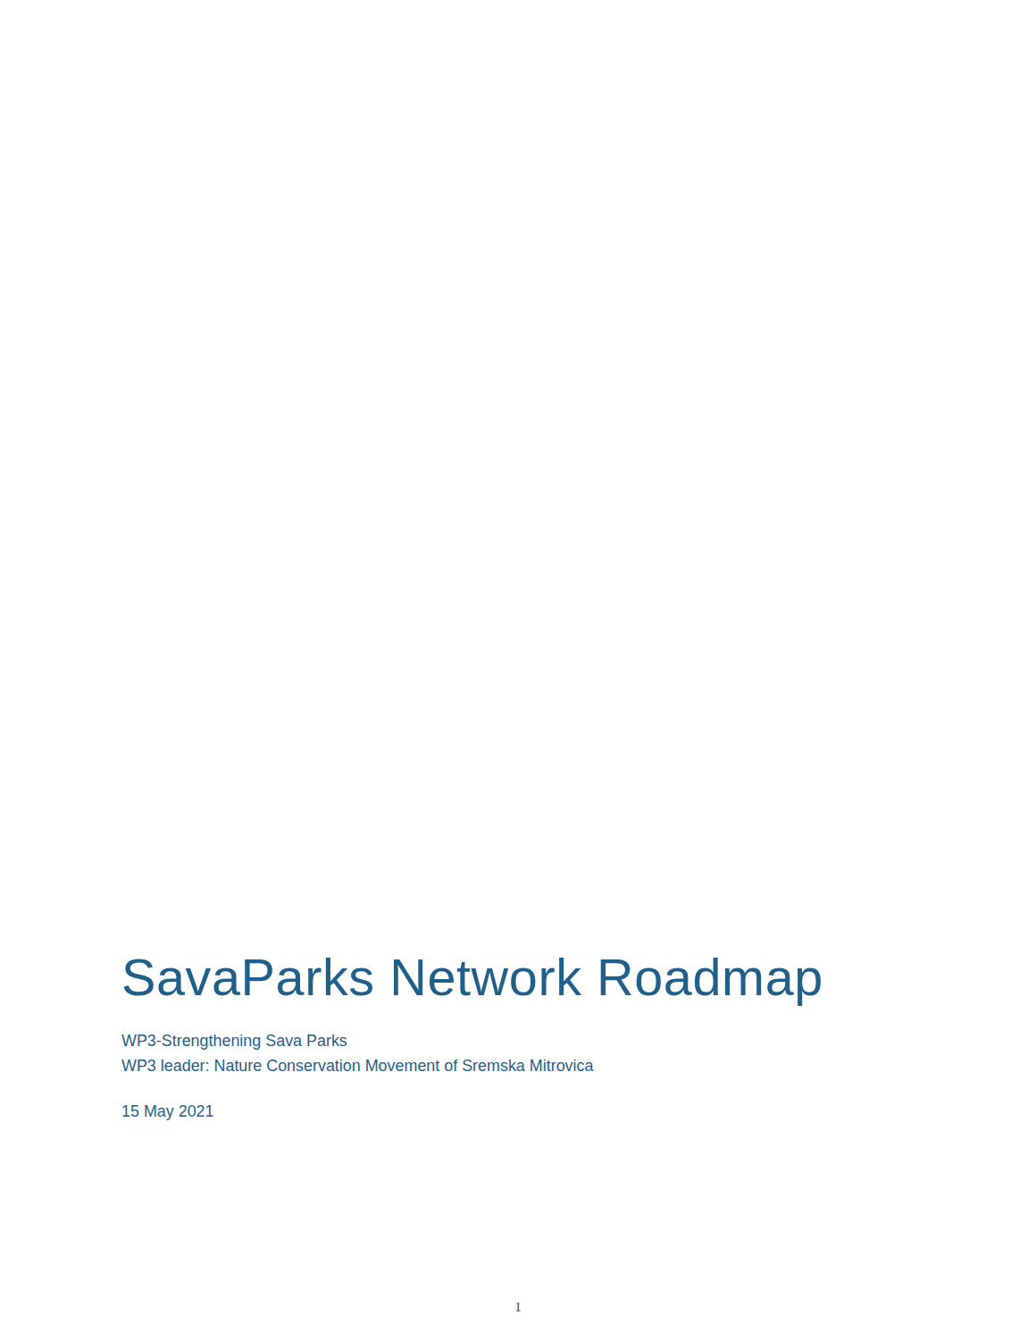SavaParks Network Roadmap
WP3-Strengthening Sava Parks
WP3 leader: Nature Conservation Movement of Sremska Mitrovica
15 May 2021
1